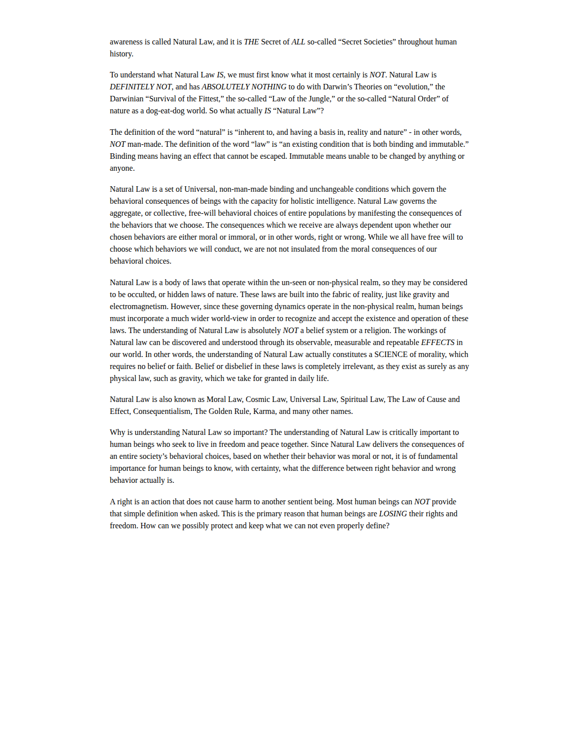awareness is called Natural Law, and it is THE Secret of ALL so-called “Secret Societies” throughout human history.
To understand what Natural Law IS, we must first know what it most certainly is NOT. Natural Law is DEFINITELY NOT, and has ABSOLUTELY NOTHING to do with Darwin’s Theories on “evolution,” the Darwinian “Survival of the Fittest,” the so-called “Law of the Jungle,” or the so-called “Natural Order” of nature as a dog-eat-dog world. So what actually IS “Natural Law”?
The definition of the word “natural” is “inherent to, and having a basis in, reality and nature” - in other words, NOT man-made. The definition of the word “law” is “an existing condition that is both binding and immutable.” Binding means having an effect that cannot be escaped. Immutable means unable to be changed by anything or anyone.
Natural Law is a set of Universal, non-man-made binding and unchangeable conditions which govern the behavioral consequences of beings with the capacity for holistic intelligence. Natural Law governs the aggregate, or collective, free-will behavioral choices of entire populations by manifesting the consequences of the behaviors that we choose. The consequences which we receive are always dependent upon whether our chosen behaviors are either moral or immoral, or in other words, right or wrong. While we all have free will to choose which behaviors we will conduct, we are not not insulated from the moral consequences of our behavioral choices.
Natural Law is a body of laws that operate within the un-seen or non-physical realm, so they may be considered to be occulted, or hidden laws of nature. These laws are built into the fabric of reality, just like gravity and electromagnetism. However, since these governing dynamics operate in the non-physical realm, human beings must incorporate a much wider world-view in order to recognize and accept the existence and operation of these laws. The understanding of Natural Law is absolutely NOT a belief system or a religion. The workings of Natural law can be discovered and understood through its observable, measurable and repeatable EFFECTS in our world. In other words, the understanding of Natural Law actually constitutes a SCIENCE of morality, which requires no belief or faith. Belief or disbelief in these laws is completely irrelevant, as they exist as surely as any physical law, such as gravity, which we take for granted in daily life.
Natural Law is also known as Moral Law, Cosmic Law, Universal Law, Spiritual Law, The Law of Cause and Effect, Consequentialism, The Golden Rule, Karma, and many other names.
Why is understanding Natural Law so important? The understanding of Natural Law is critically important to human beings who seek to live in freedom and peace together. Since Natural Law delivers the consequences of an entire society’s behavioral choices, based on whether their behavior was moral or not, it is of fundamental importance for human beings to know, with certainty, what the difference between right behavior and wrong behavior actually is.
A right is an action that does not cause harm to another sentient being. Most human beings can NOT provide that simple definition when asked. This is the primary reason that human beings are LOSING their rights and freedom. How can we possibly protect and keep what we can not even properly define?